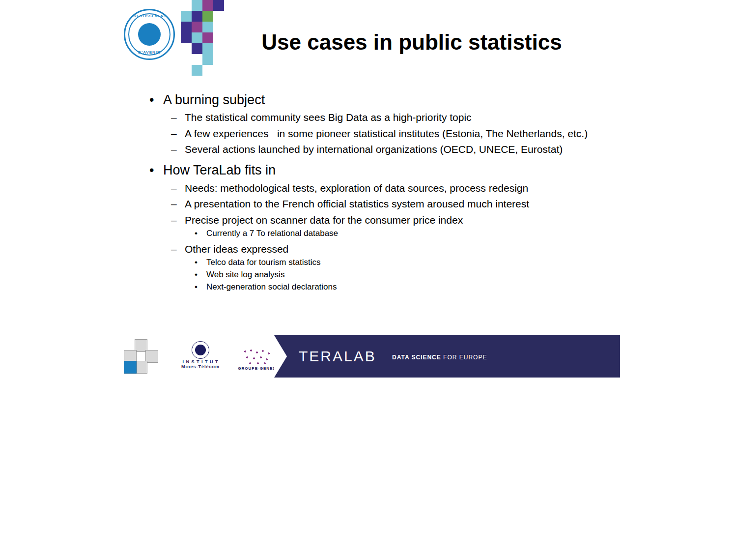INVESTISSEMENTS
D’AVENIR
Use cases in public statistics
A burning subject
The statistical community sees Big Data as a high-priority topic
A few experiences in some pioneer statistical institutes (Estonia, The Netherlands, etc.)
Several actions launched by international organizations (OECD, UNECE, Eurostat)
How TeraLab fits in
Needs: methodological tests, exploration of data sources, process redesign
A presentation to the French official statistics system aroused much interest
Precise project on scanner data for the consumer price index
Currently a 7 To relational database
Other ideas expressed
Telco data for tourism statistics
Web site log analysis
Next-generation social declarations
I N S T I T U T
Mines-Télécom
GROUPE-GENES
TERALAB
DATA SCIENCE FOR EUROPE